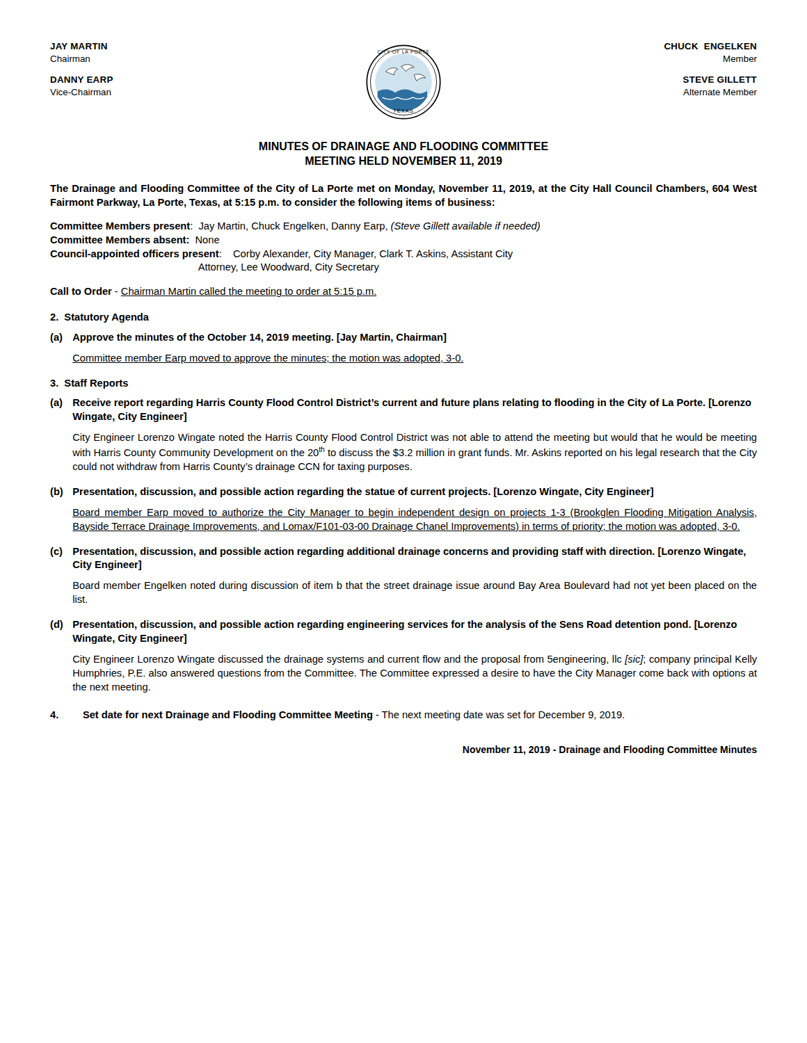JAY MARTIN
Chairman
DANNY EARP
Vice-Chairman
TEXAS CITY OF LA PORTE
CHUCK ENGELKEN
Member
STEVE GILLETT
Alternate Member
MINUTES OF DRAINAGE AND FLOODING COMMITTEE
MEETING HELD NOVEMBER 11, 2019
The Drainage and Flooding Committee of the City of La Porte met on Monday, November 11, 2019, at the City Hall Council Chambers, 604 West Fairmont Parkway, La Porte, Texas, at 5:15 p.m. to consider the following items of business:
Committee Members present: Jay Martin, Chuck Engelken, Danny Earp, (Steve Gillett available if needed) Committee Members absent: None Council-appointed officers present: Corby Alexander, City Manager, Clark T. Askins, Assistant City Attorney, Lee Woodward, City Secretary
Call to Order - Chairman Martin called the meeting to order at 5:15 p.m.
2. Statutory Agenda
(a) Approve the minutes of the October 14, 2019 meeting. [Jay Martin, Chairman]
Committee member Earp moved to approve the minutes; the motion was adopted, 3-0.
3. Staff Reports
(a) Receive report regarding Harris County Flood Control District’s current and future plans relating to flooding in the City of La Porte. [Lorenzo Wingate, City Engineer]
City Engineer Lorenzo Wingate noted the Harris County Flood Control District was not able to attend the meeting but would that he would be meeting with Harris County Community Development on the 20th to discuss the $3.2 million in grant funds. Mr. Askins reported on his legal research that the City could not withdraw from Harris County’s drainage CCN for taxing purposes.
(b) Presentation, discussion, and possible action regarding the statue of current projects. [Lorenzo Wingate, City Engineer]
Board member Earp moved to authorize the City Manager to begin independent design on projects 1-3 (Brookglen Flooding Mitigation Analysis, Bayside Terrace Drainage Improvements, and Lomax/F101-03-00 Drainage Chanel Improvements) in terms of priority; the motion was adopted, 3-0.
(c) Presentation, discussion, and possible action regarding additional drainage concerns and providing staff with direction. [Lorenzo Wingate, City Engineer]
Board member Engelken noted during discussion of item b that the street drainage issue around Bay Area Boulevard had not yet been placed on the list.
(d) Presentation, discussion, and possible action regarding engineering services for the analysis of the Sens Road detention pond. [Lorenzo Wingate, City Engineer]
City Engineer Lorenzo Wingate discussed the drainage systems and current flow and the proposal from 5engineering, llc [sic]; company principal Kelly Humphries, P.E. also answered questions from the Committee. The Committee expressed a desire to have the City Manager come back with options at the next meeting.
4.
Set date for next Drainage and Flooding Committee Meeting - The next meeting date was set for December 9, 2019.
November 11, 2019 - Drainage and Flooding Committee Minutes